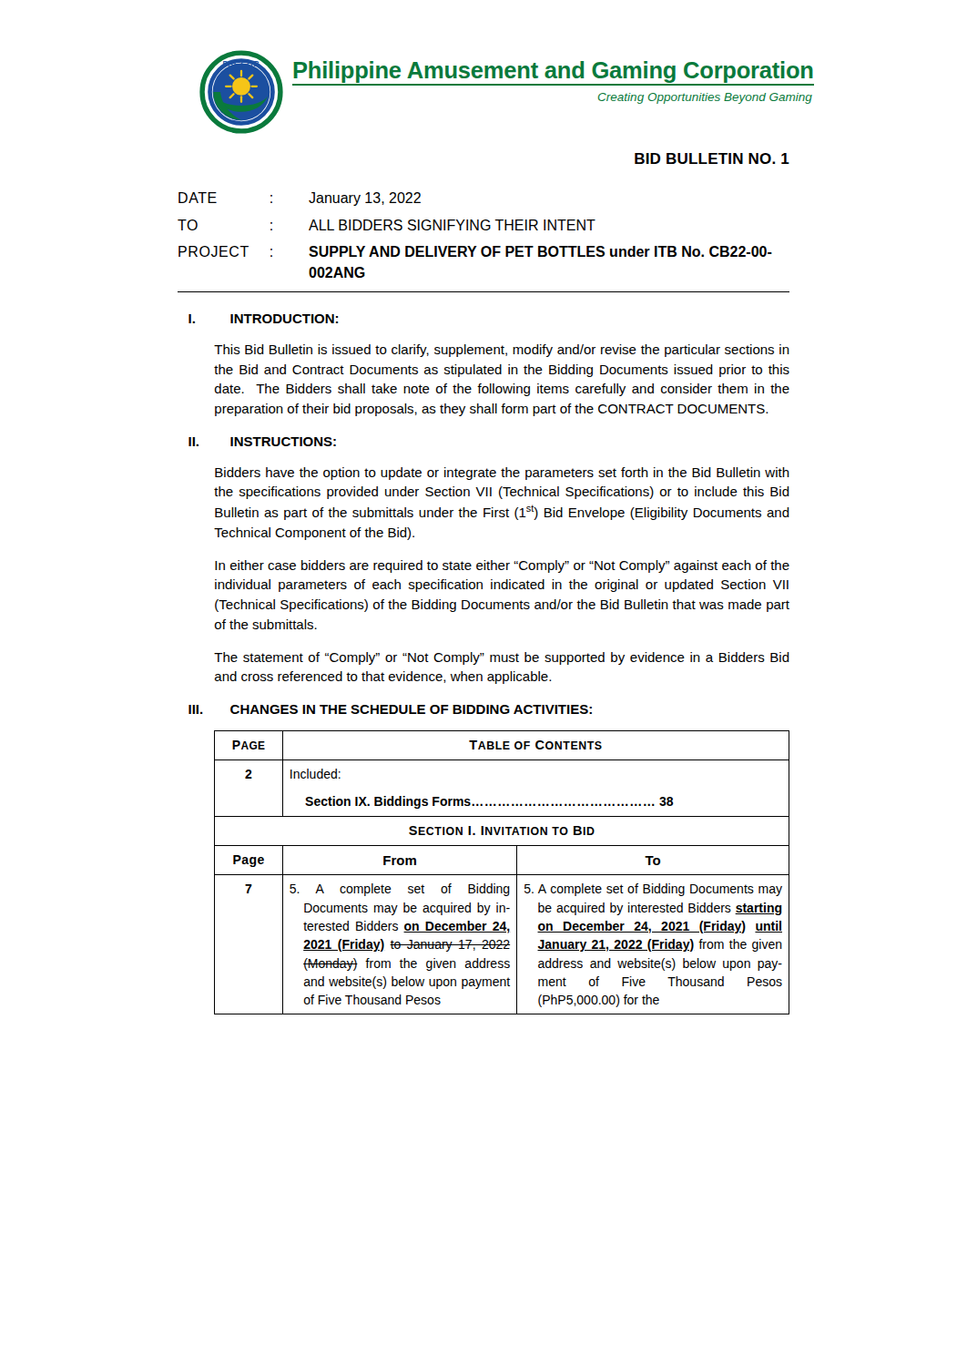PAGCOR
Philippine Amusement and Gaming Corporation
Creating Opportunities Beyond Gaming
BID BULLETIN NO. 1
| DATE | : | January 13, 2022 |
| TO | : | ALL BIDDERS SIGNIFYING THEIR INTENT |
| PROJECT | : | SUPPLY AND DELIVERY OF PET BOTTLES under ITB No. CB22-00-002ANG |
I.
INTRODUCTION:
This Bid Bulletin is issued to clarify, supplement, modify and/or revise the particular sections in the Bid and Contract Documents as stipulated in the Bidding Documents issued prior to this date. The Bidders shall take note of the following items carefully and consider them in the preparation of their bid proposals, as they shall form part of the CONTRACT DOCUMENTS.
II.
INSTRUCTIONS:
Bidders have the option to update or integrate the parameters set forth in the Bid Bulletin with the specifications provided under Section VII (Technical Specifications) or to include this Bid Bulletin as part of the submittals under the First (1st) Bid Envelope (Eligibility Documents and Technical Component of the Bid).
In either case bidders are required to state either “Comply” or “Not Comply” against each of the individual parameters of each specification indicated in the original or updated Section VII (Technical Specifications) of the Bidding Documents and/or the Bid Bulletin that was made part of the submittals.
The statement of “Comply” or “Not Comply” must be supported by evidence in a Bidders Bid and cross referenced to that evidence, when applicable.
III.
CHANGES IN THE SCHEDULE OF BIDDING ACTIVITIES:
| P AGE | T ABLE OF C ONTENTS |
| 2 | Included: Section IX. Biddings Forms …………………………………… 38 |
| S ECTION I. I NVITATION TO B ID |
| Page | From | To |
| 7 | 5. A complete set of Bidding Documents may be acquired by interested Bidders on December 24, 2021 (Friday) to January 17, 2022 (Monday) from the given address and website(s) below upon payment of Five Thousand Pesos | 5. A complete set of Bidding Documents may be acquired by interested Bidders starting on December 24, 2021 (Friday) until January 21, 2022 (Friday) from the given address and website(s) below upon payment of Five Thousand Pesos (PhP5,000.00) for the |